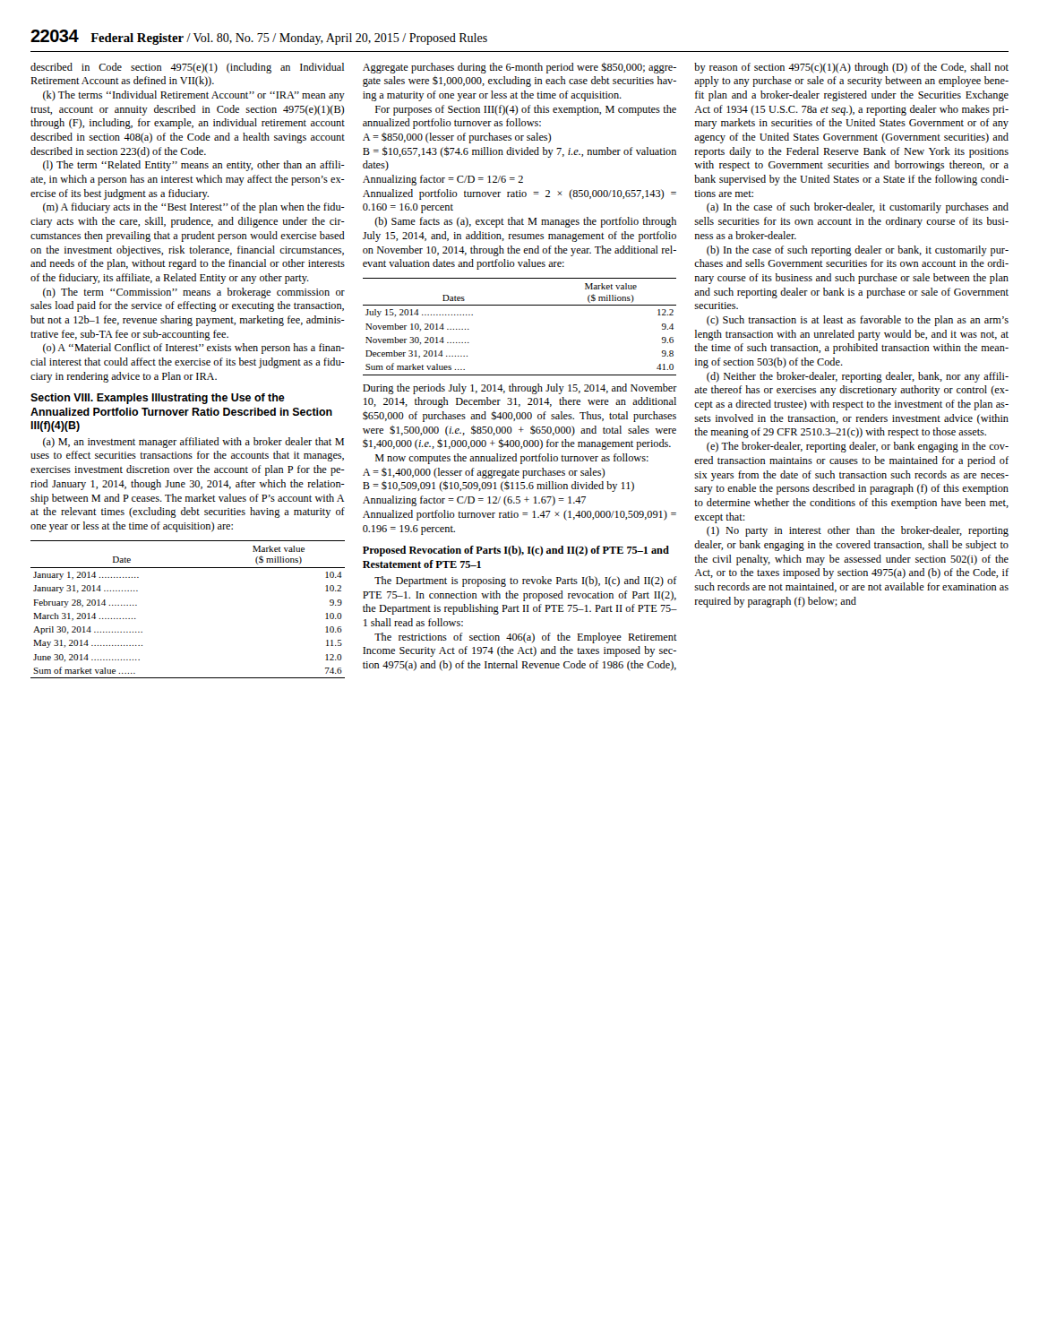22034 Federal Register / Vol. 80, No. 75 / Monday, April 20, 2015 / Proposed Rules
described in Code section 4975(e)(1) (including an Individual Retirement Account as defined in VII(k)).
(k) The terms ‘‘Individual Retirement Account’’ or ‘‘IRA’’ mean any trust, account or annuity described in Code section 4975(e)(1)(B) through (F), including, for example, an individual retirement account described in section 408(a) of the Code and a health savings account described in section 223(d) of the Code.
(l) The term ‘‘Related Entity’’ means an entity, other than an affiliate, in which a person has an interest which may affect the person’s exercise of its best judgment as a fiduciary.
(m) A fiduciary acts in the ‘‘Best Interest’’ of the plan when the fiduciary acts with the care, skill, prudence, and diligence under the circumstances then prevailing that a prudent person would exercise based on the investment objectives, risk tolerance, financial circumstances, and needs of the plan, without regard to the financial or other interests of the fiduciary, its affiliate, a Related Entity or any other party.
(n) The term ‘‘Commission’’ means a brokerage commission or sales load paid for the service of effecting or executing the transaction, but not a 12b–1 fee, revenue sharing payment, marketing fee, administrative fee, sub-TA fee or sub-accounting fee.
(o) A ‘‘Material Conflict of Interest’’ exists when person has a financial interest that could affect the exercise of its best judgment as a fiduciary in rendering advice to a Plan or IRA.
Section VIII. Examples Illustrating the Use of the Annualized Portfolio Turnover Ratio Described in Section III(f)(4)(B)
(a) M, an investment manager affiliated with a broker dealer that M uses to effect securities transactions for the accounts that it manages, exercises investment discretion over the account of plan P for the period January 1, 2014, though June 30, 2014, after which the relationship between M and P ceases. The market values of P’s account with A at the relevant times (excluding debt securities having a maturity of one year or less at the time of acquisition) are:
| Date | Market value ($ millions) |
| --- | --- |
| January 1, 2014 .............. | 10.4 |
| January 31, 2014 ............ | 10.2 |
| February 28, 2014 .......... | 9.9 |
| March 31, 2014 ............. | 10.0 |
| April 30, 2014 ................. | 10.6 |
| May 31, 2014 .................. | 11.5 |
| June 30, 2014 ................. | 12.0 |
| Sum of market value ...... | 74.6 |
Aggregate purchases during the 6-month period were $850,000; aggregate sales were $1,000,000, excluding in each case debt securities having a maturity of one year or less at the time of acquisition.
For purposes of Section III(f)(4) of this exemption, M computes the annualized portfolio turnover as follows:
A = $850,000 (lesser of purchases or sales)
B = $10,657,143 ($74.6 million divided by 7, i.e., number of valuation dates)
Annualizing factor = C/D = 12/6 = 2
Annualized portfolio turnover ratio = 2 × (850,000/10,657,143) = 0.160 = 16.0 percent
(b) Same facts as (a), except that M manages the portfolio through July 15, 2014, and, in addition, resumes management of the portfolio on November 10, 2014, through the end of the year. The additional relevant valuation dates and portfolio values are:
| Dates | Market value ($ millions) |
| --- | --- |
| July 15, 2014 .................. | 12.2 |
| November 10, 2014 ........ | 9.4 |
| November 30, 2014 ........ | 9.6 |
| December 31, 2014 ........ | 9.8 |
| Sum of market values .... | 41.0 |
During the periods July 1, 2014, through July 15, 2014, and November 10, 2014, through December 31, 2014, there were an additional $650,000 of purchases and $400,000 of sales. Thus, total purchases were $1,500,000 (i.e., $850,000 + $650,000) and total sales were $1,400,000 (i.e., $1,000,000 + $400,000) for the management periods.
M now computes the annualized portfolio turnover as follows:
A = $1,400,000 (lesser of aggregate purchases or sales)
B = $10,509,091 ($10,509,091 ($115.6 million divided by 11)
Annualizing factor = C/D = 12/ (6.5 + 1.67) = 1.47
Annualized portfolio turnover ratio = 1.47 × (1,400,000/10,509,091) = 0.196 = 19.6 percent.
Proposed Revocation of Parts I(b), I(c) and II(2) of PTE 75–1 and Restatement of PTE 75–1
The Department is proposing to revoke Parts I(b), I(c) and II(2) of PTE 75–1. In connection with the proposed revocation of Part II(2), the Department is republishing Part II of PTE 75–1. Part II of PTE 75–1 shall read as follows:
The restrictions of section 406(a) of the Employee Retirement Income Security Act of 1974 (the Act) and the taxes imposed by section 4975(a) and (b) of the Internal Revenue Code of 1986 (the Code), by reason of section 4975(c)(1)(A) through (D) of the Code, shall not apply to any purchase or sale of a security between an employee benefit plan and a broker-dealer registered under the Securities Exchange Act of 1934 (15 U.S.C. 78a et seq.), a reporting dealer who makes primary markets in securities of the United States Government or of any agency of the United States Government (Government securities) and reports daily to the Federal Reserve Bank of New York its positions with respect to Government securities and borrowings thereon, or a bank supervised by the United States or a State if the following conditions are met:
(a) In the case of such broker-dealer, it customarily purchases and sells securities for its own account in the ordinary course of its business as a broker-dealer.
(b) In the case of such reporting dealer or bank, it customarily purchases and sells Government securities for its own account in the ordinary course of its business and such purchase or sale between the plan and such reporting dealer or bank is a purchase or sale of Government securities.
(c) Such transaction is at least as favorable to the plan as an arm’s length transaction with an unrelated party would be, and it was not, at the time of such transaction, a prohibited transaction within the meaning of section 503(b) of the Code.
(d) Neither the broker-dealer, reporting dealer, bank, nor any affiliate thereof has or exercises any discretionary authority or control (except as a directed trustee) with respect to the investment of the plan assets involved in the transaction, or renders investment advice (within the meaning of 29 CFR 2510.3–21(c)) with respect to those assets.
(e) The broker-dealer, reporting dealer, or bank engaging in the covered transaction maintains or causes to be maintained for a period of six years from the date of such transaction such records as are necessary to enable the persons described in paragraph (f) of this exemption to determine whether the conditions of this exemption have been met, except that:
(1) No party in interest other than the broker-dealer, reporting dealer, or bank engaging in the covered transaction, shall be subject to the civil penalty, which may be assessed under section 502(i) of the Act, or to the taxes imposed by section 4975(a) and (b) of the Code, if such records are not maintained, or are not available for examination as required by paragraph (f) below; and